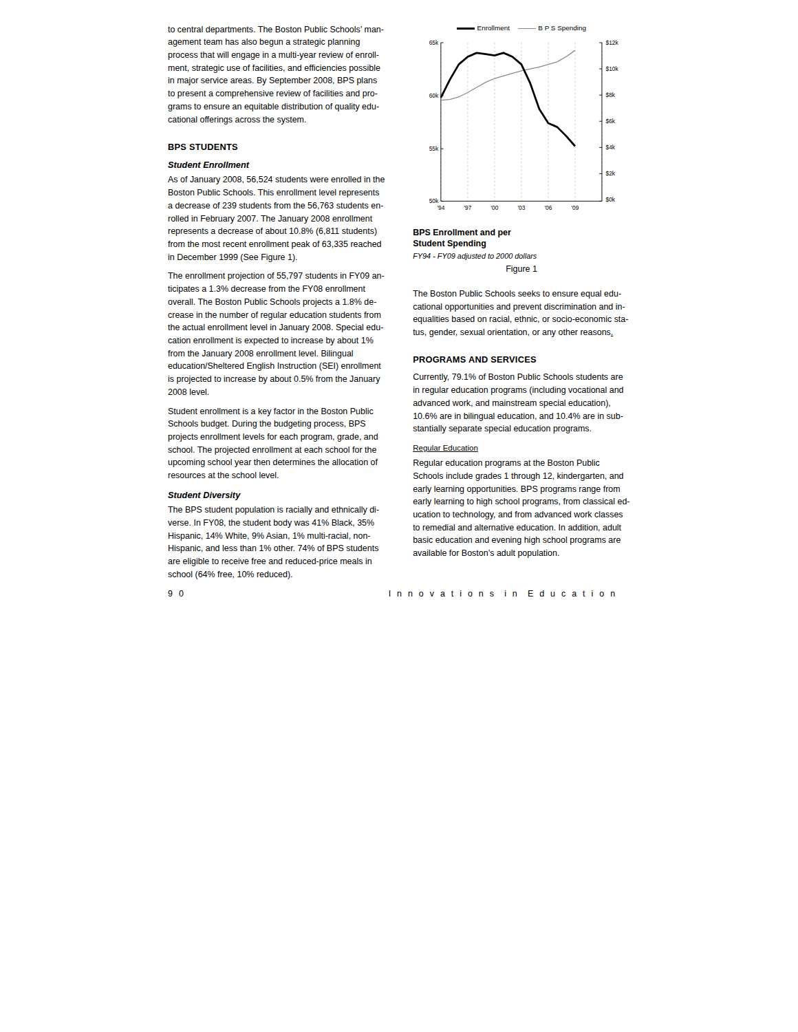to central departments. The Boston Public Schools’ management team has also begun a strategic planning process that will engage in a multi-year review of enrollment, strategic use of facilities, and efficiencies possible in major service areas. By September 2008, BPS plans to present a comprehensive review of facilities and programs to ensure an equitable distribution of quality educational offerings across the system.
BPS STUDENTS
Student Enrollment
As of January 2008, 56,524 students were enrolled in the Boston Public Schools. This enrollment level represents a decrease of 239 students from the 56,763 students enrolled in February 2007. The January 2008 enrollment represents a decrease of about 10.8% (6,811 students) from the most recent enrollment peak of 63,335 reached in December 1999 (See Figure 1).
The enrollment projection of 55,797 students in FY09 anticipates a 1.3% decrease from the FY08 enrollment overall. The Boston Public Schools projects a 1.8% decrease in the number of regular education students from the actual enrollment level in January 2008. Special education enrollment is expected to increase by about 1% from the January 2008 enrollment level. Bilingual education/Sheltered English Instruction (SEI) enrollment is projected to increase by about 0.5% from the January 2008 level.
Student enrollment is a key factor in the Boston Public Schools budget. During the budgeting process, BPS projects enrollment levels for each program, grade, and school. The projected enrollment at each school for the upcoming school year then determines the allocation of resources at the school level.
Student Diversity
The BPS student population is racially and ethnically diverse. In FY08, the student body was 41% Black, 35% Hispanic, 14% White, 9% Asian, 1% multi-racial, non-Hispanic, and less than 1% other. 74% of BPS students are eligible to receive free and reduced-price meals in school (64% free, 10% reduced).
Enrollment B P S Spending
65k 60k 55k 50k $12k $10k $8k $6k $4k $2k $0k '94 '97 '00 '03 '06 '09
BPS Enrollment and per
Student Spending
FY94 - FY09 adjusted to 2000 dollars
Figure 1
The Boston Public Schools seeks to ensure equal educational opportunities and prevent discrimination and inequalities based on racial, ethnic, or socio-economic status, gender, sexual orientation, or any other reasons.
PROGRAMS AND SERVICES
Currently, 79.1% of Boston Public Schools students are in regular education programs (including vocational and advanced work, and mainstream special education), 10.6% are in bilingual education, and 10.4% are in substantially separate special education programs.
Regular Education
Regular education programs at the Boston Public Schools include grades 1 through 12, kindergarten, and early learning opportunities. BPS programs range from early learning to high school programs, from classical education to technology, and from advanced work classes to remedial and alternative education. In addition, adult basic education and evening high school programs are available for Boston’s adult population.
9 0
I n n o v a t i o n s i n E d u c a t i o n